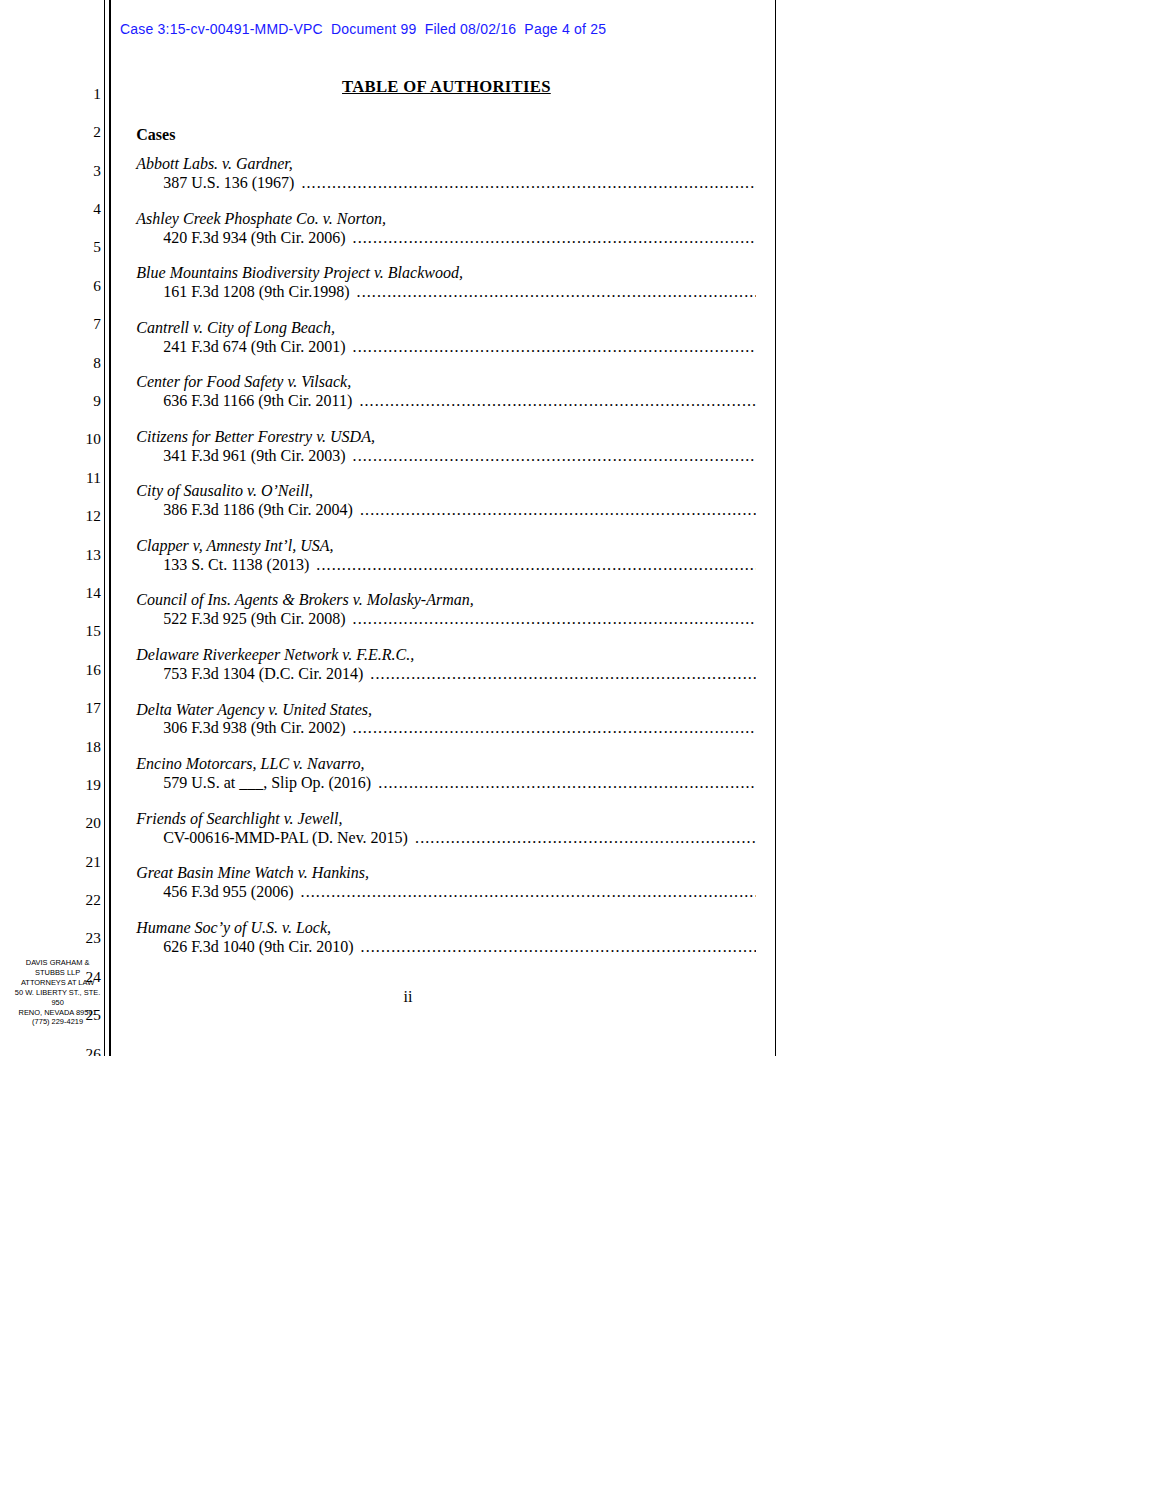Case 3:15-cv-00491-MMD-VPC Document 99 Filed 08/02/16 Page 4 of 25
1
2
3
4
5
6
7
8
9
10
11
12
13
14
15
16
17
18
19
20
21
22
23
24
25
26
27
28
TABLE OF AUTHORITIES
Cases
Abbott Labs. v. Gardner, 387 U.S. 136 (1967) ................................................................................................................. 6
Ashley Creek Phosphate Co. v. Norton, 420 F.3d 934 (9th Cir. 2006) .................................................................................................. 5
Blue Mountains Biodiversity Project v. Blackwood, 161 F.3d 1208 (9th Cir.1998) ................................................................................................ 12
Cantrell v. City of Long Beach, 241 F.3d 674 (9th Cir. 2001) ............................................................................................... 1, 5
Center for Food Safety v. Vilsack, 636 F.3d 1166 (9th Cir. 2011) ................................................................................................ 1
Citizens for Better Forestry v. USDA, 341 F.3d 961 (9th Cir. 2003) ............................................................................................... 1, 3
City of Sausalito v. O’Neill, 386 F.3d 1186 (9th Cir. 2004) ............................................................................................. 3, 4
Clapper v, Amnesty Int’l, USA, 133 S. Ct. 1138 (2013) ....................................................................................................... 1, 2
Council of Ins. Agents & Brokers v. Molasky-Arman, 522 F.3d 925 (9th Cir. 2008) .................................................................................................. 5
Delaware Riverkeeper Network v. F.E.R.C., 753 F.3d 1304 (D.C. Cir. 2014) ............................................................................................ 12
Delta Water Agency v. United States, 306 F.3d 938 (9th Cir. 2002) .................................................................................................. 3
Encino Motorcars, LLC v. Navarro, 579 U.S. at ___, Slip Op. (2016) .................................................................................... 10, 11
Friends of Searchlight v. Jewell, CV-00616-MMD-PAL (D. Nev. 2015) ......................................................................... 14, 15
Great Basin Mine Watch v. Hankins, 456 F.3d 955 (2006) ............................................................................................................... 12
Humane Soc’y of U.S. v. Lock, 626 F.3d 1040 (9th Cir. 2010) .............................................................................................. 14
ii
DAVIS GRAHAM &
STUBBS LLP
ATTORNEYS AT LAW
50 W. LIBERTY ST., STE. 950
RENO, NEVADA 89501
(775) 229-4219